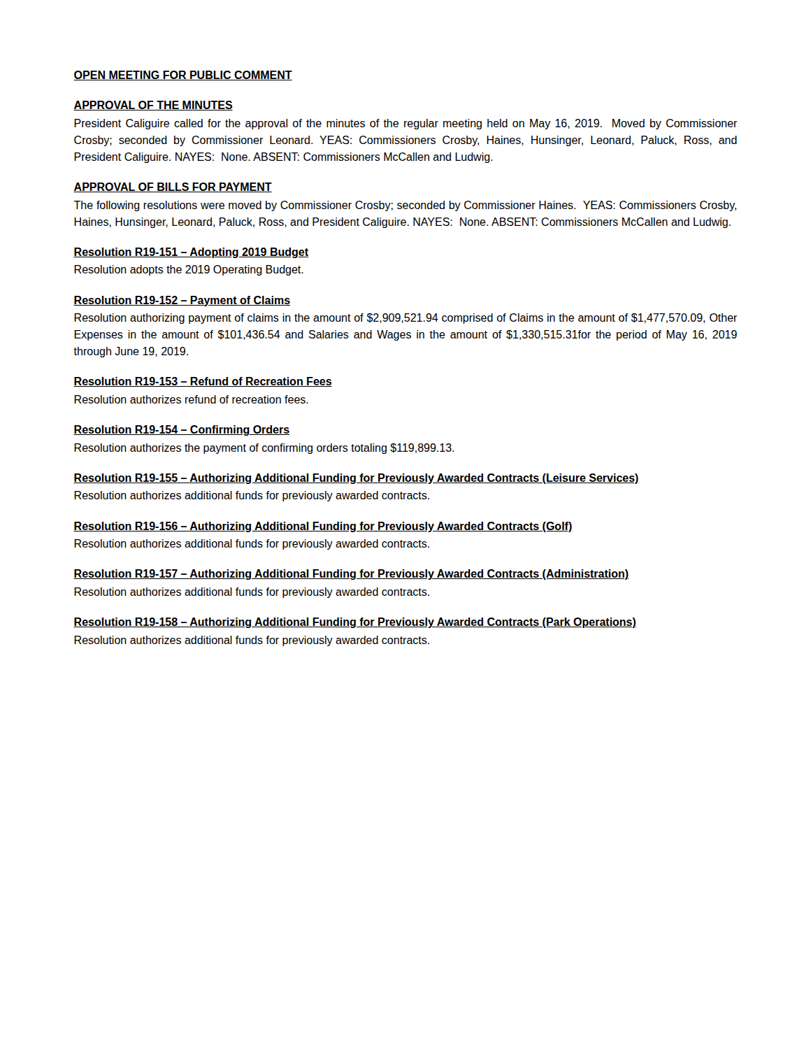OPEN MEETING FOR PUBLIC COMMENT
APPROVAL OF THE MINUTES
President Caliguire called for the approval of the minutes of the regular meeting held on May 16, 2019. Moved by Commissioner Crosby; seconded by Commissioner Leonard. YEAS: Commissioners Crosby, Haines, Hunsinger, Leonard, Paluck, Ross, and President Caliguire. NAYES: None. ABSENT: Commissioners McCallen and Ludwig.
APPROVAL OF BILLS FOR PAYMENT
The following resolutions were moved by Commissioner Crosby; seconded by Commissioner Haines. YEAS: Commissioners Crosby, Haines, Hunsinger, Leonard, Paluck, Ross, and President Caliguire. NAYES: None. ABSENT: Commissioners McCallen and Ludwig.
Resolution R19-151 – Adopting 2019 Budget
Resolution adopts the 2019 Operating Budget.
Resolution R19-152 – Payment of Claims
Resolution authorizing payment of claims in the amount of $2,909,521.94 comprised of Claims in the amount of $1,477,570.09, Other Expenses in the amount of $101,436.54 and Salaries and Wages in the amount of $1,330,515.31for the period of May 16, 2019 through June 19, 2019.
Resolution R19-153 – Refund of Recreation Fees
Resolution authorizes refund of recreation fees.
Resolution R19-154 – Confirming Orders
Resolution authorizes the payment of confirming orders totaling $119,899.13.
Resolution R19-155 – Authorizing Additional Funding for Previously Awarded Contracts (Leisure Services)
Resolution authorizes additional funds for previously awarded contracts.
Resolution R19-156 – Authorizing Additional Funding for Previously Awarded Contracts (Golf)
Resolution authorizes additional funds for previously awarded contracts.
Resolution R19-157 – Authorizing Additional Funding for Previously Awarded Contracts (Administration)
Resolution authorizes additional funds for previously awarded contracts.
Resolution R19-158 – Authorizing Additional Funding for Previously Awarded Contracts (Park Operations)
Resolution authorizes additional funds for previously awarded contracts.